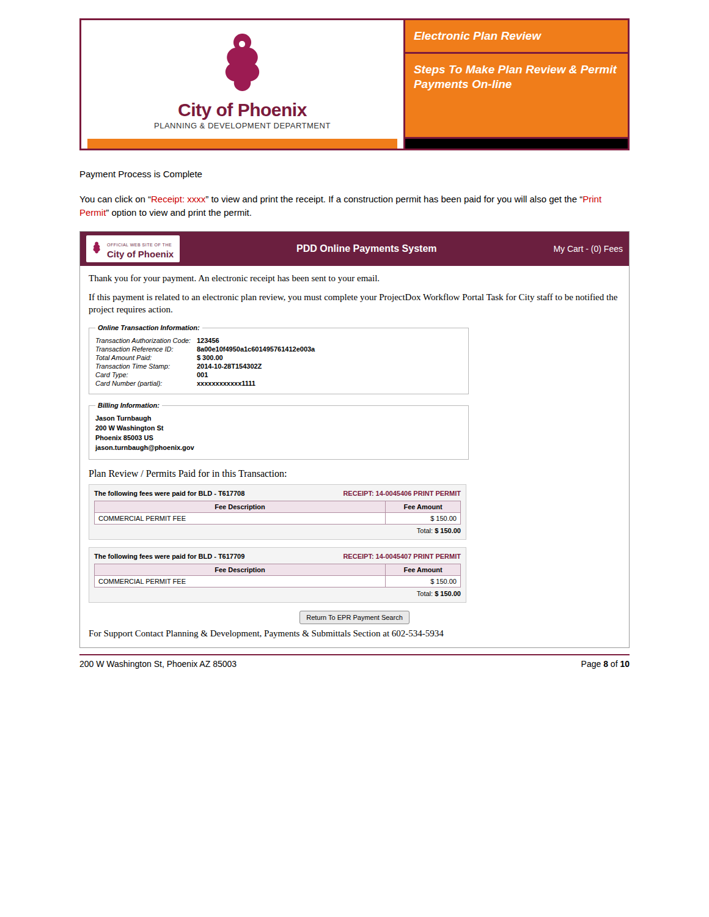City of Phoenix
PLANNING & DEVELOPMENT DEPARTMENT
Electronic Plan Review
Steps To Make Plan Review & Permit Payments On-line
Payment Process is Complete
You can click on “Receipt: xxxx” to view and print the receipt. If a construction permit has been paid for you will also get the “Print Permit” option to view and print the permit.
OFFICIAL WEB SITE OF THE
City of Phoenix
PDD Online Payments System
My Cart - (0) Fees
Thank you for your payment. An electronic receipt has been sent to your email.
If this payment is related to an electronic plan review, you must complete your ProjectDox Workflow Portal Task for City staff to be notified the project requires action.
Online Transaction Information:
| Transaction Authorization Code: | 123456 |
| Transaction Reference ID: | 8a00e10f4950a1c601495761412e003a |
| Total Amount Paid: | $ 300.00 |
| Transaction Time Stamp: | 2014-10-28T154302Z |
| Card Type: | 001 |
| Card Number (partial): | xxxxxxxxxxxx1111 |
Billing Information:
Jason Turnbaugh
200 W Washington St
Phoenix 85003 US
jason.turnbaugh@phoenix.gov
Plan Review / Permits Paid for in this Transaction:
The following fees were paid for BLD - T617708 RECEIPT: 14-0045406 PRINT PERMIT
| Fee Description | Fee Amount |
| --- | --- |
| COMMERCIAL PERMIT FEE | $ 150.00 |
Total: $ 150.00
The following fees were paid for BLD - T617709 RECEIPT: 14-0045407 PRINT PERMIT
| Fee Description | Fee Amount |
| --- | --- |
| COMMERCIAL PERMIT FEE | $ 150.00 |
Total: $ 150.00
Return To EPR Payment Search
For Support Contact Planning & Development, Payments & Submittals Section at 602-534-5934
200 W Washington St, Phoenix AZ 85003
Page 8 of 10